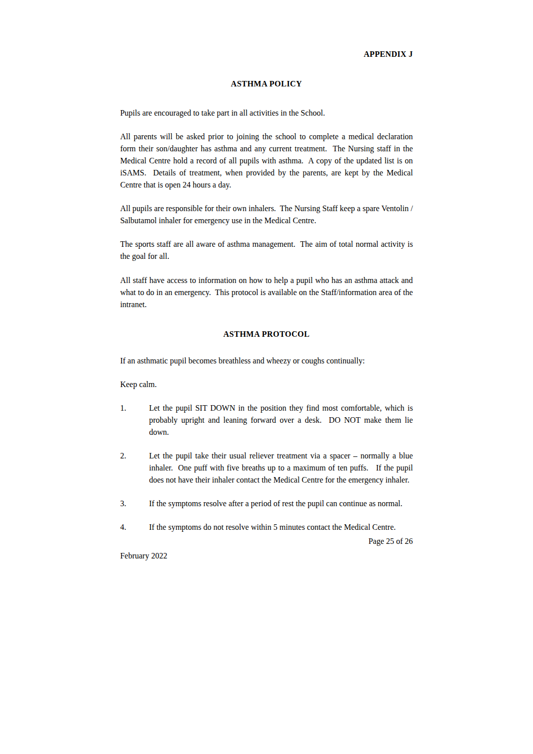APPENDIX J
ASTHMA POLICY
Pupils are encouraged to take part in all activities in the School.
All parents will be asked prior to joining the school to complete a medical declaration form their son/daughter has asthma and any current treatment. The Nursing staff in the Medical Centre hold a record of all pupils with asthma. A copy of the updated list is on iSAMS. Details of treatment, when provided by the parents, are kept by the Medical Centre that is open 24 hours a day.
All pupils are responsible for their own inhalers. The Nursing Staff keep a spare Ventolin / Salbutamol inhaler for emergency use in the Medical Centre.
The sports staff are all aware of asthma management. The aim of total normal activity is the goal for all.
All staff have access to information on how to help a pupil who has an asthma attack and what to do in an emergency. This protocol is available on the Staff/information area of the intranet.
ASTHMA PROTOCOL
If an asthmatic pupil becomes breathless and wheezy or coughs continually:
Keep calm.
1. Let the pupil SIT DOWN in the position they find most comfortable, which is probably upright and leaning forward over a desk. DO NOT make them lie down.
2. Let the pupil take their usual reliever treatment via a spacer – normally a blue inhaler. One puff with five breaths up to a maximum of ten puffs. If the pupil does not have their inhaler contact the Medical Centre for the emergency inhaler.
3. If the symptoms resolve after a period of rest the pupil can continue as normal.
4. If the symptoms do not resolve within 5 minutes contact the Medical Centre.
Page 25 of 26
February 2022